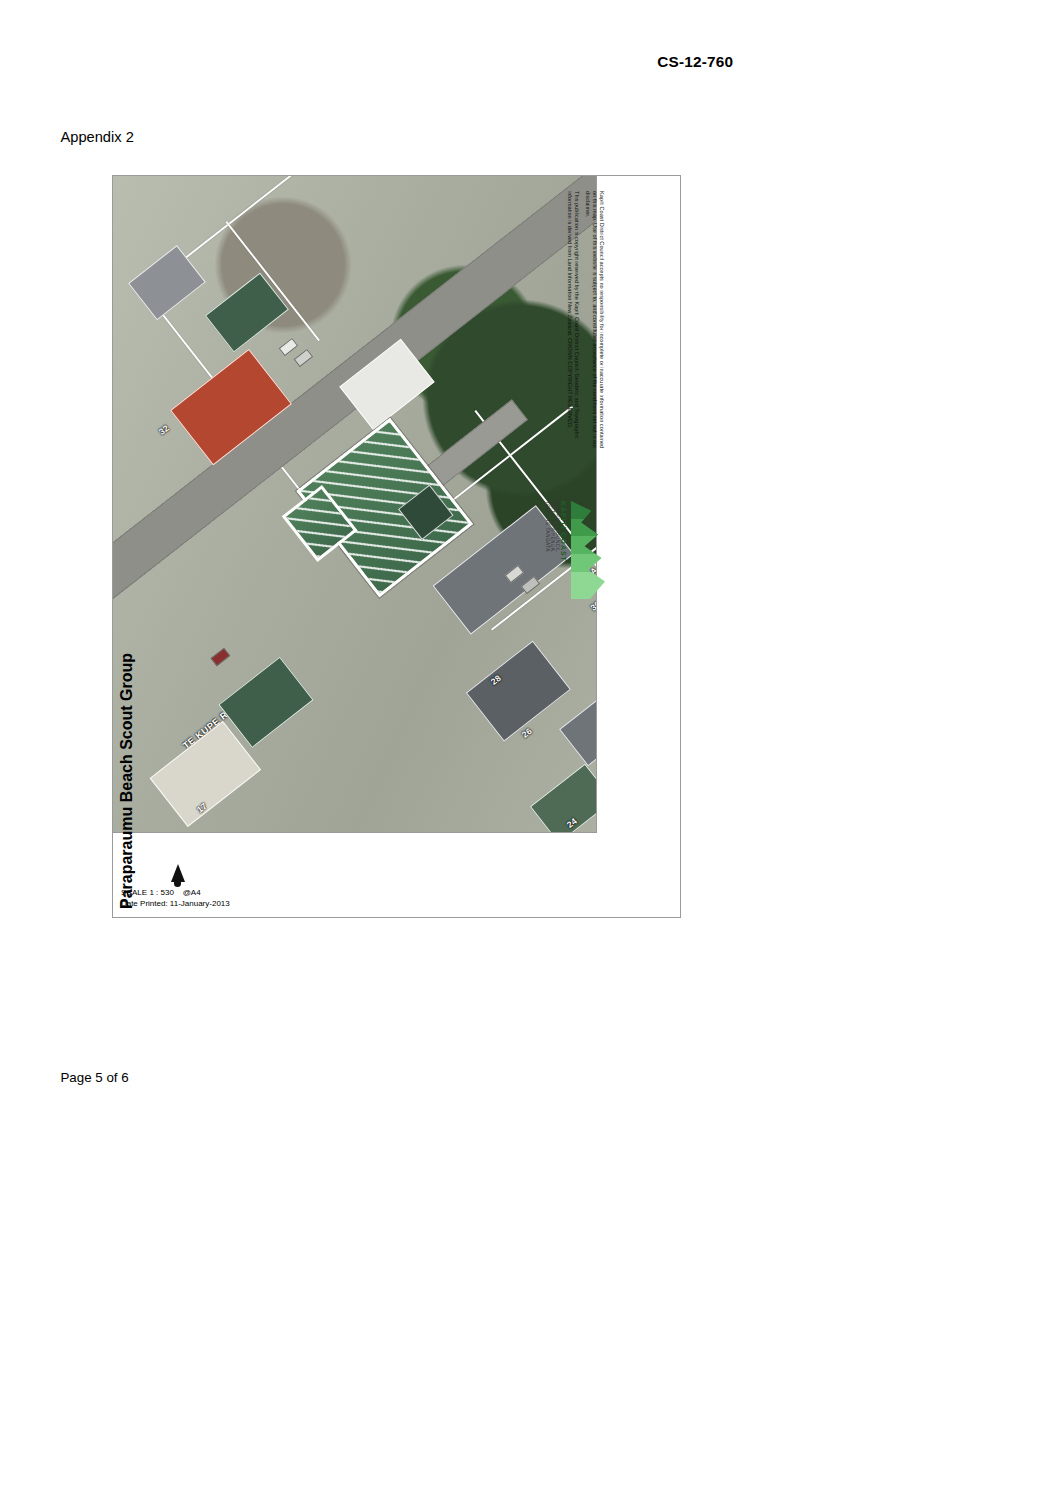CS-12-760
Appendix 2
TE KUPE ROAD
32
30A
30B
28
26
24
17
Kapiti Coast District Council accepts no responsibility for incomplete or inaccurate information contained on this map. Use of this website is subject to, and constitutes acceptance of the conditions set out in our disclaimer.
This publication is copyright reserved by the Kapiti Coast District Council. Geodetic and Topographic information is derived from Land Information New Zealand. CROWN COPYRIGHT RESERVED.
KAPITI COAST
DISTRICT COUNCIL
TOITU TE WHENUA, TOITU TE TANGATA
Paraparaumu Beach Scout Group
SCALE 1 : 530 @A4
Date Printed: 11-January-2013
Page 5 of 6